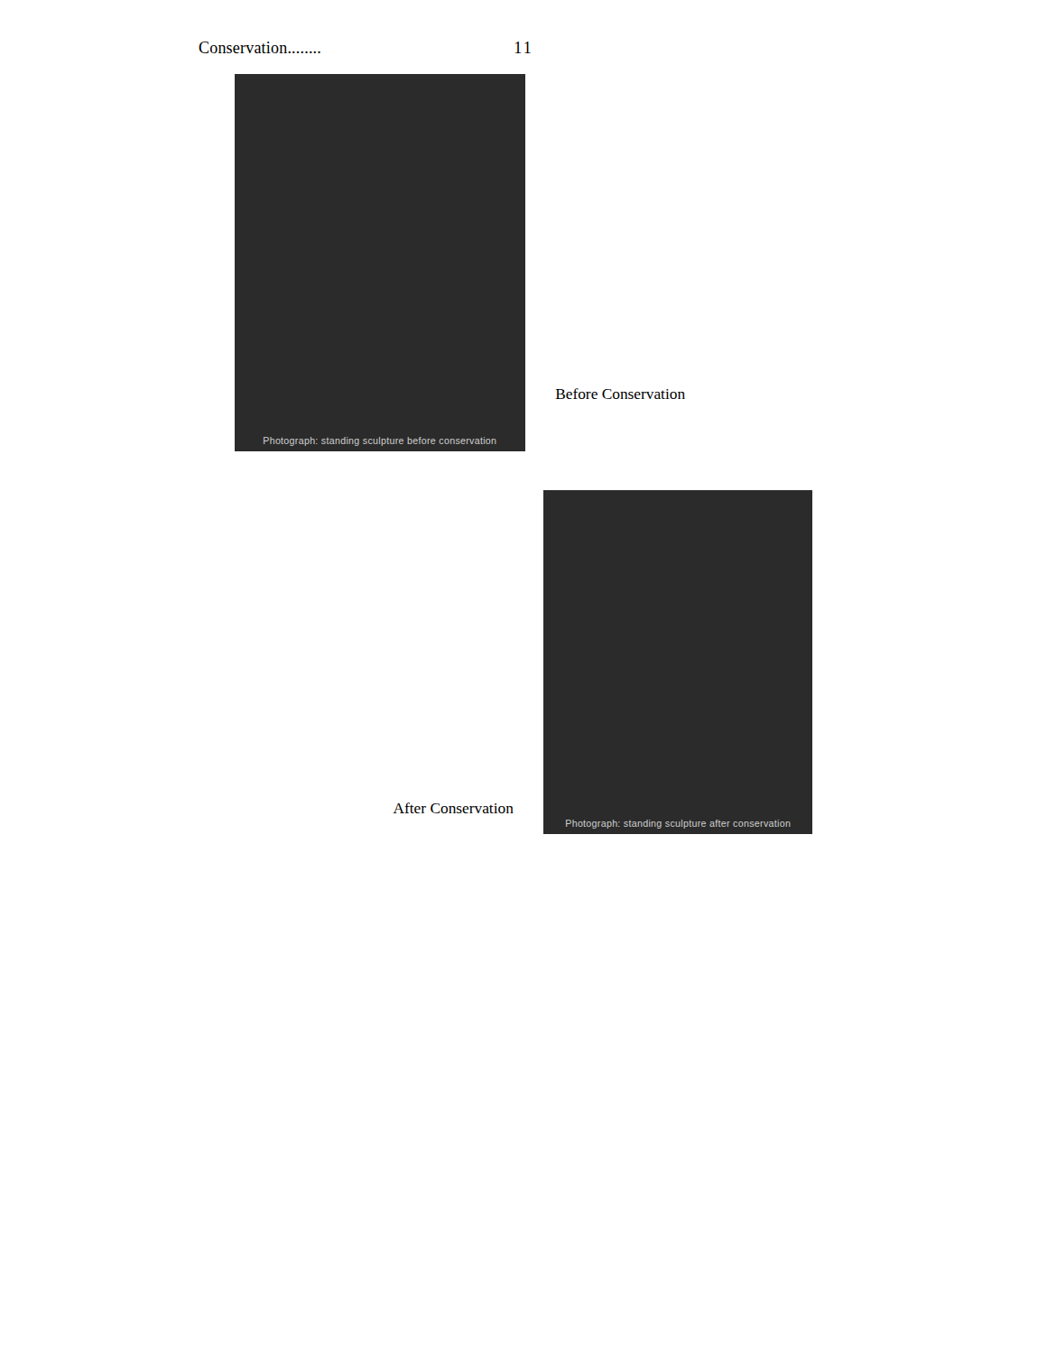Conservation........
11
Photograph: standing sculpture before conservation
Before Conservation
After Conservation
Photograph: standing sculpture after conservation